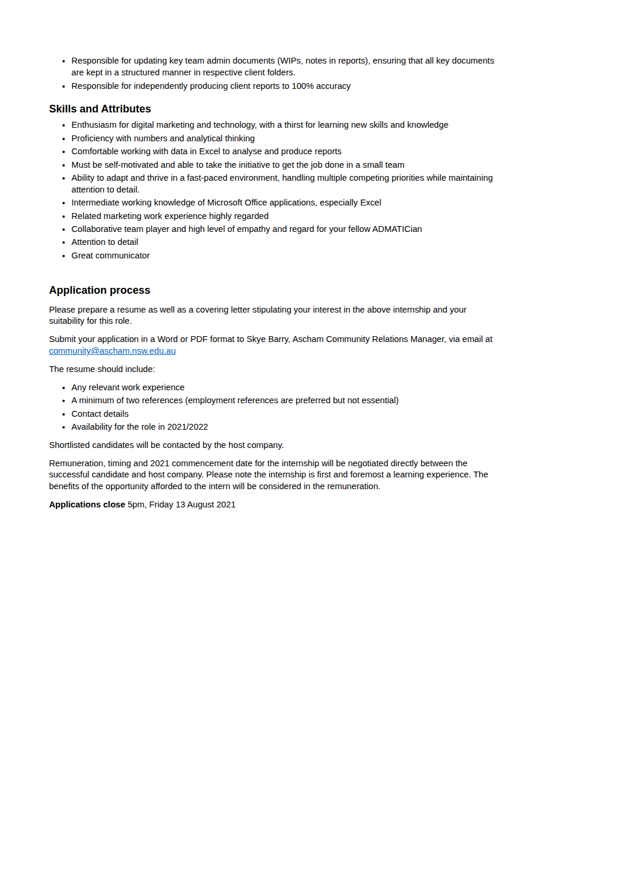Responsible for updating key team admin documents (WIPs, notes in reports), ensuring that all key documents are kept in a structured manner in respective client folders.
Responsible for independently producing client reports to 100% accuracy
Skills and Attributes
Enthusiasm for digital marketing and technology, with a thirst for learning new skills and knowledge
Proficiency with numbers and analytical thinking
Comfortable working with data in Excel to analyse and produce reports
Must be self-motivated and able to take the initiative to get the job done in a small team
Ability to adapt and thrive in a fast-paced environment, handling multiple competing priorities while maintaining attention to detail.
Intermediate working knowledge of Microsoft Office applications, especially Excel
Related marketing work experience highly regarded
Collaborative team player and high level of empathy and regard for your fellow ADMATICian
Attention to detail
Great communicator
Application process
Please prepare a resume as well as a covering letter stipulating your interest in the above internship and your suitability for this role.
Submit your application in a Word or PDF format to Skye Barry, Ascham Community Relations Manager, via email at community@ascham.nsw.edu.au
The resume should include:
Any relevant work experience
A minimum of two references (employment references are preferred but not essential)
Contact details
Availability for the role in 2021/2022
Shortlisted candidates will be contacted by the host company.
Remuneration, timing and 2021 commencement date for the internship will be negotiated directly between the successful candidate and host company. Please note the internship is first and foremost a learning experience. The benefits of the opportunity afforded to the intern will be considered in the remuneration.
Applications close 5pm, Friday 13 August 2021